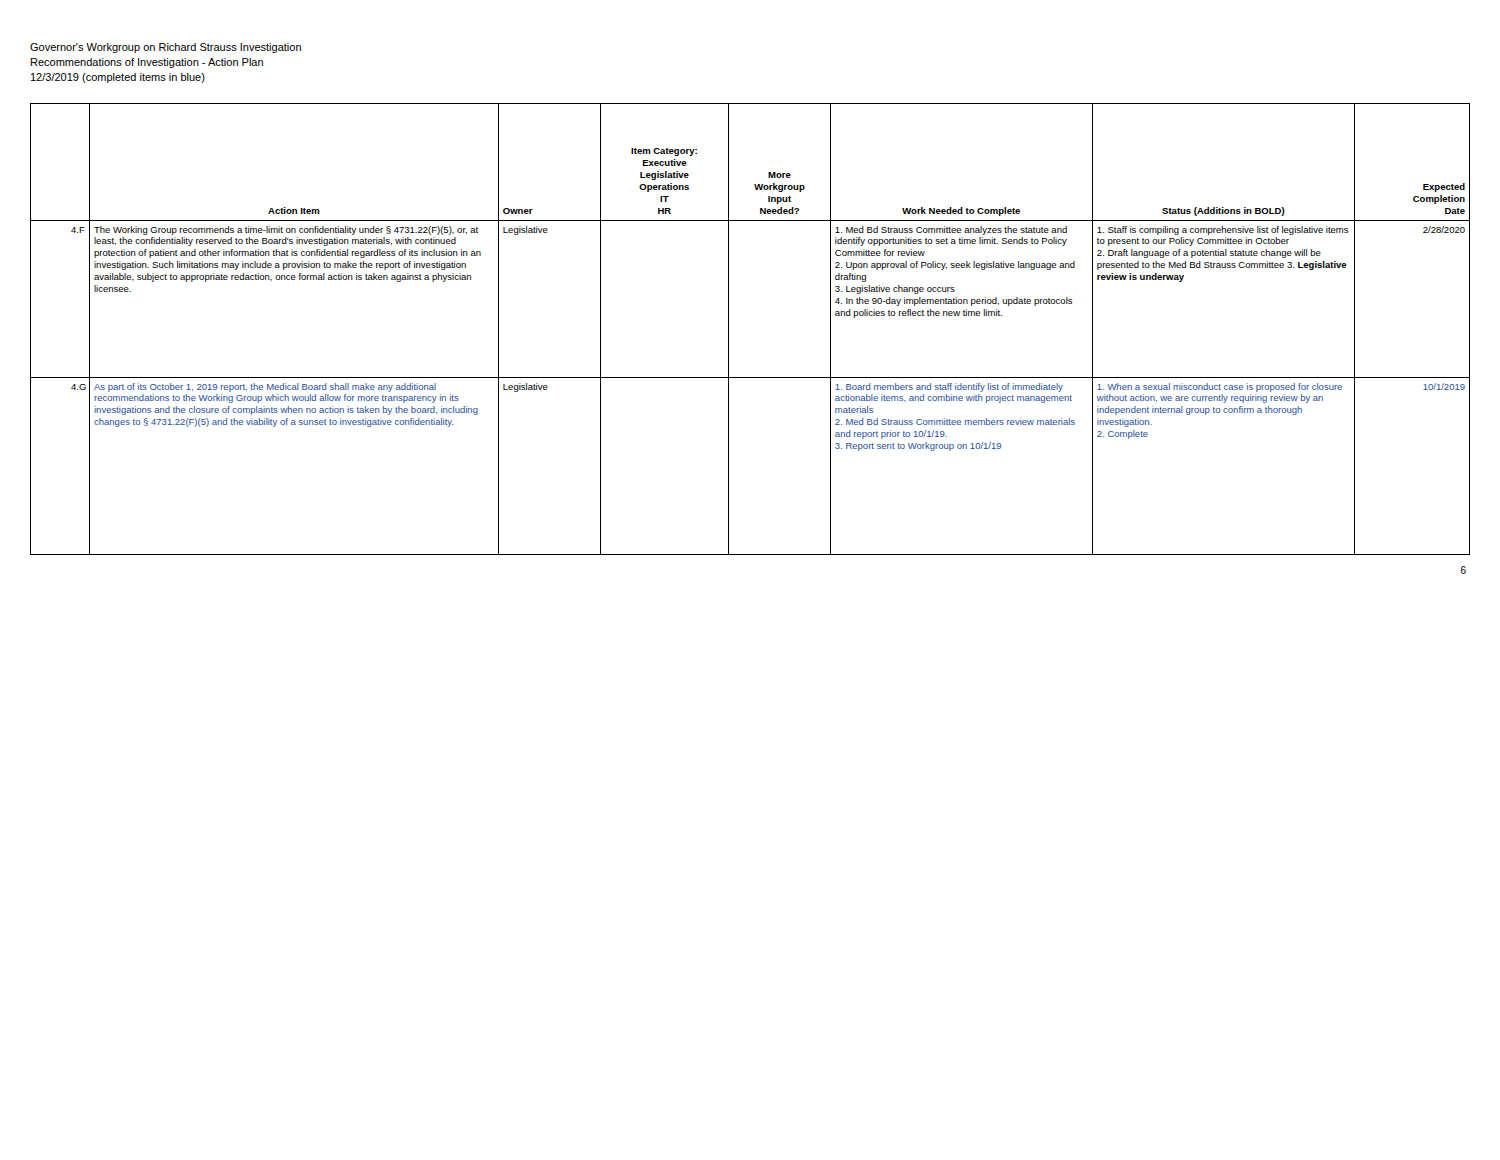Governor's Workgroup on Richard Strauss Investigation
Recommendations of Investigation - Action Plan
12/3/2019 (completed items in blue)
| | | Action Item | Owner | Item Category: Executive Legislative Operations IT HR | More Workgroup Input Needed? | Work Needed to Complete | Status (Additions in BOLD) | Expected Completion Date |
| --- | --- | --- | --- | --- | --- | --- | --- | --- |
| | 4.F | The Working Group recommends a time-limit on confidentiality under § 4731.22(F)(5), or, at least, the confidentiality reserved to the Board's investigation materials, with continued protection of patient and other information that is confidential regardless of its inclusion in an investigation. Such limitations may include a provision to make the report of investigation available, subject to appropriate redaction, once formal action is taken against a physician licensee. | Legislative | | | 1. Med Bd Strauss Committee analyzes the statute and identify opportunities to set a time limit. Sends to Policy Committee for review 2. Upon approval of Policy, seek legislative language and drafting 3. Legislative change occurs 4. In the 90-day implementation period, update protocols and policies to reflect the new time limit. | 1. Staff is compiling a comprehensive list of legislative items to present to our Policy Committee in October 2. Draft language of a potential statute change will be presented to the Med Bd Strauss Committee 3. Legislative review is underway | 2/28/2020 |
| | 4.G | As part of its October 1, 2019 report, the Medical Board shall make any additional recommendations to the Working Group which would allow for more transparency in its investigations and the closure of complaints when no action is taken by the board, including changes to § 4731.22(F)(5) and the viability of a sunset to investigative confidentiality. | Legislative | | | 1. Board members and staff identify list of immediately actionable items, and combine with project management materials 2. Med Bd Strauss Committee members review materials and report prior to 10/1/19. 3. Report sent to Workgroup on 10/1/19 | 1. When a sexual misconduct case is proposed for closure without action, we are currently requiring review by an independent internal group to confirm a thorough investigation. 2. Complete | 10/1/2019 |
6